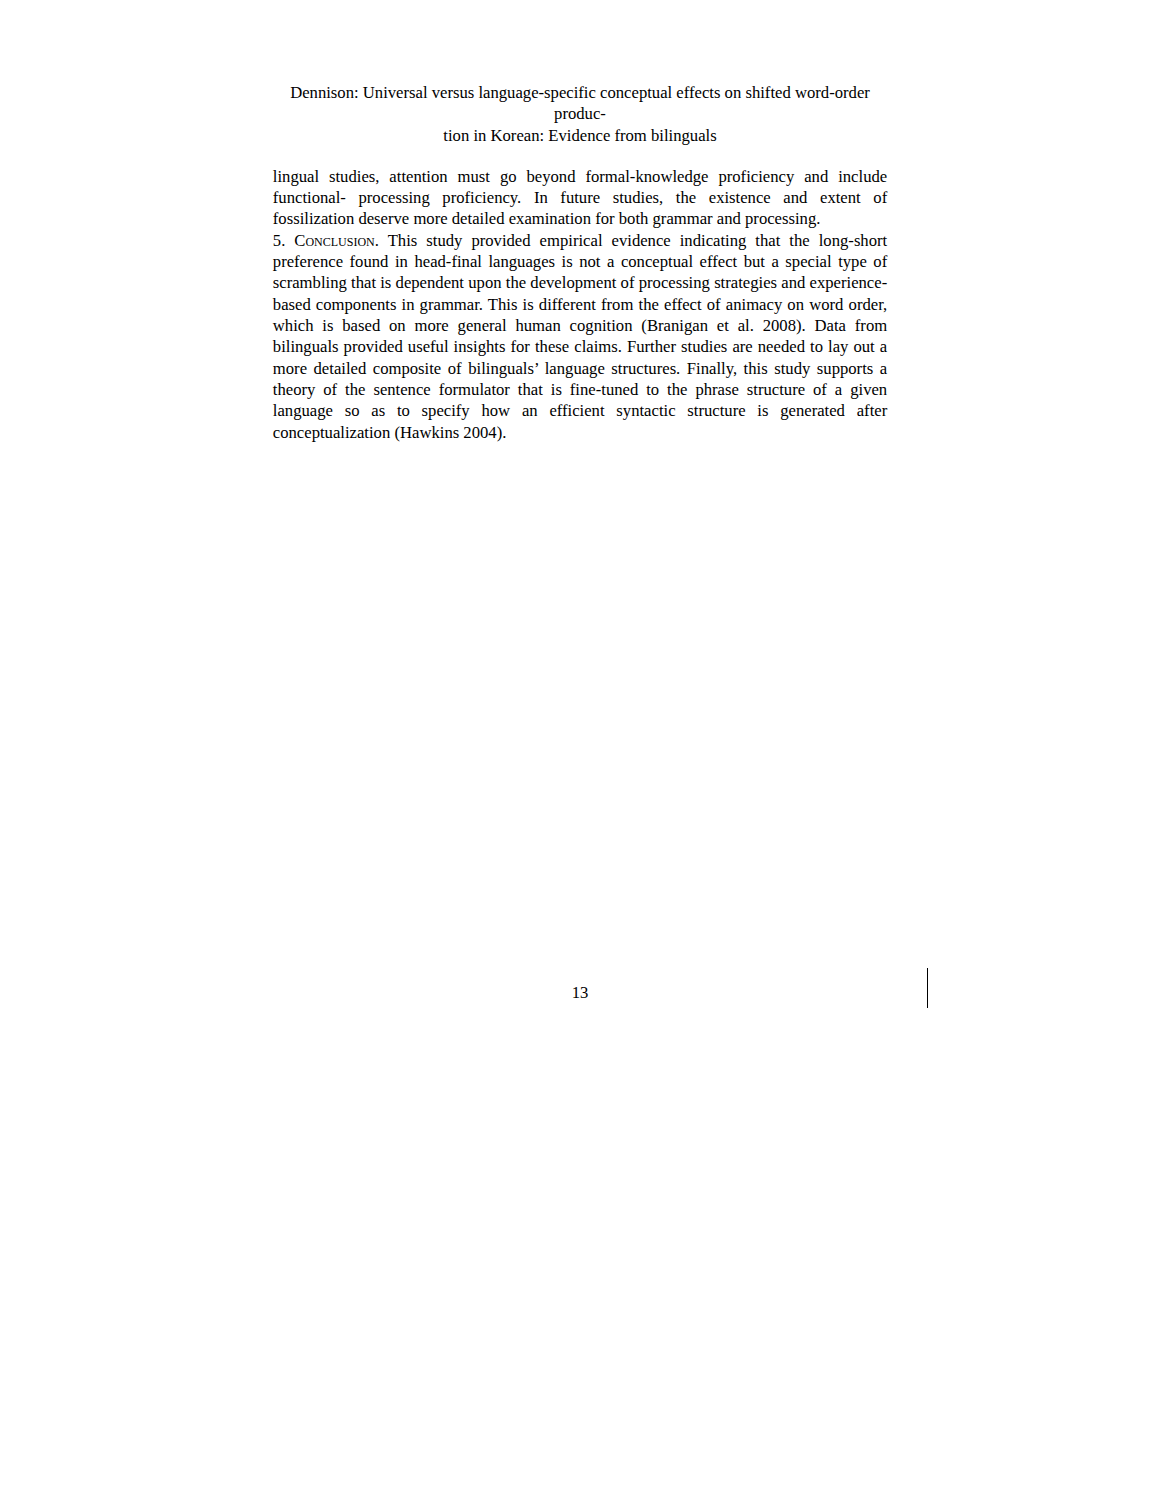Dennison: Universal versus language-specific conceptual effects on shifted word-order produc-
tion in Korean: Evidence from bilinguals
lingual studies, attention must go beyond formal-knowledge proficiency and include functional- processing proficiency. In future studies, the existence and extent of fossilization deserve more detailed examination for both grammar and processing.
5. Conclusion. This study provided empirical evidence indicating that the long-short preference found in head-final languages is not a conceptual effect but a special type of scrambling that is dependent upon the development of processing strategies and experience-based components in grammar. This is different from the effect of animacy on word order, which is based on more general human cognition (Branigan et al. 2008). Data from bilinguals provided useful insights for these claims. Further studies are needed to lay out a more detailed composite of bilinguals’ language structures. Finally, this study supports a theory of the sentence formulator that is fine-tuned to the phrase structure of a given language so as to specify how an efficient syntactic structure is generated after conceptualization (Hawkins 2004).
13